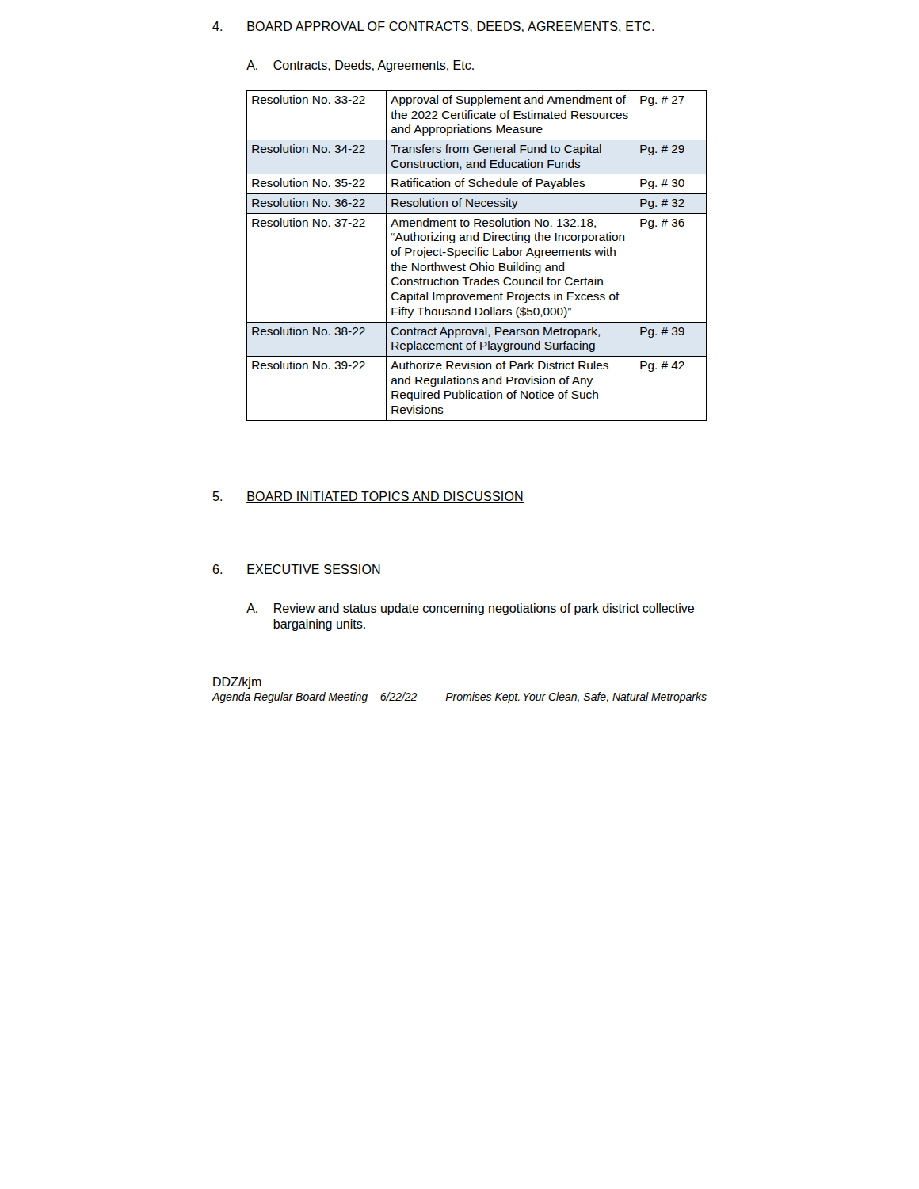4. BOARD APPROVAL OF CONTRACTS, DEEDS, AGREEMENTS, ETC.
A. Contracts, Deeds, Agreements, Etc.
| Resolution No. 33-22 | Approval of Supplement and Amendment of the 2022 Certificate of Estimated Resources and Appropriations Measure | Pg. # 27 |
| Resolution No. 34-22 | Transfers from General Fund to Capital Construction, and Education Funds | Pg. # 29 |
| Resolution No. 35-22 | Ratification of Schedule of Payables | Pg. # 30 |
| Resolution No. 36-22 | Resolution of Necessity | Pg. # 32 |
| Resolution No. 37-22 | Amendment to Resolution No. 132.18, “Authorizing and Directing the Incorporation of Project-Specific Labor Agreements with the Northwest Ohio Building and Construction Trades Council for Certain Capital Improvement Projects in Excess of Fifty Thousand Dollars ($50,000)” | Pg. # 36 |
| Resolution No. 38-22 | Contract Approval, Pearson Metropark, Replacement of Playground Surfacing | Pg. # 39 |
| Resolution No. 39-22 | Authorize Revision of Park District Rules and Regulations and Provision of Any Required Publication of Notice of Such Revisions | Pg. # 42 |
5. BOARD INITIATED TOPICS AND DISCUSSION
6. EXECUTIVE SESSION
A. Review and status update concerning negotiations of park district collective bargaining units.
DDZ/kjm
Agenda Regular Board Meeting – 6/22/22 Promises Kept. Your Clean, Safe, Natural Metroparks